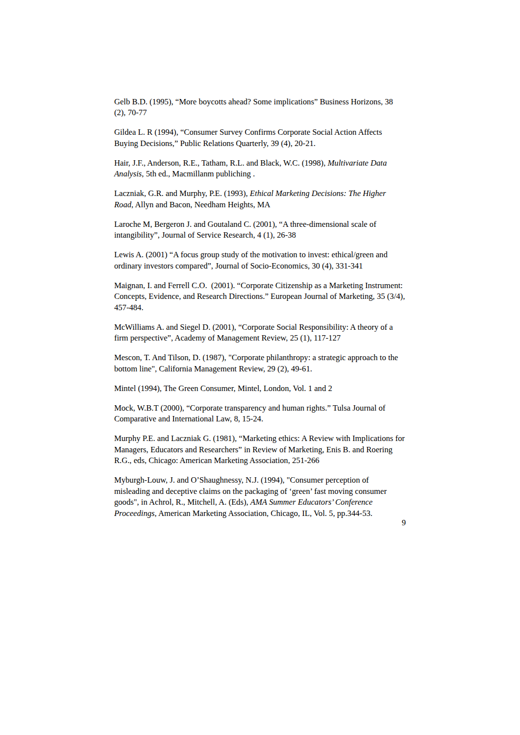Gelb B.D. (1995), “More boycotts ahead? Some implications” Business Horizons, 38 (2), 70-77
Gildea L. R (1994), “Consumer Survey Confirms Corporate Social Action Affects Buying Decisions,” Public Relations Quarterly, 39 (4), 20-21.
Hair, J.F., Anderson, R.E., Tatham, R.L. and Black, W.C. (1998), Multivariate Data Analysis, 5th ed., Macmillanm publiching .
Laczniak, G.R. and Murphy, P.E. (1993), Ethical Marketing Decisions: The Higher Road, Allyn and Bacon, Needham Heights, MA
Laroche M, Bergeron J. and Goutaland C. (2001), “A three-dimensional scale of intangibility”, Journal of Service Research, 4 (1), 26-38
Lewis A. (2001) “A focus group study of the motivation to invest: ethical/green and ordinary investors compared”, Journal of Socio-Economics, 30 (4), 331-341
Maignan, I. and Ferrell C.O. (2001). “Corporate Citizenship as a Marketing Instrument: Concepts, Evidence, and Research Directions.” European Journal of Marketing, 35 (3/4), 457-484.
McWilliams A. and Siegel D. (2001), “Corporate Social Responsibility: A theory of a firm perspective”, Academy of Management Review, 25 (1), 117-127
Mescon, T. And Tilson, D. (1987), "Corporate philanthropy: a strategic approach to the bottom line", California Management Review, 29 (2), 49-61.
Mintel (1994), The Green Consumer, Mintel, London, Vol. 1 and 2
Mock, W.B.T (2000), “Corporate transparency and human rights.” Tulsa Journal of Comparative and International Law, 8, 15-24.
Murphy P.E. and Laczniak G. (1981), “Marketing ethics: A Review with Implications for Managers, Educators and Researchers” in Review of Marketing, Enis B. and Roering R.G., eds, Chicago: American Marketing Association, 251-266
Myburgh-Louw, J. and O’Shaughnessy, N.J. (1994), "Consumer perception of misleading and deceptive claims on the packaging of ‘green’ fast moving consumer goods", in Achrol, R., Mitchell, A. (Eds), AMA Summer Educators’ Conference Proceedings, American Marketing Association, Chicago, IL, Vol. 5, pp.344-53.
9